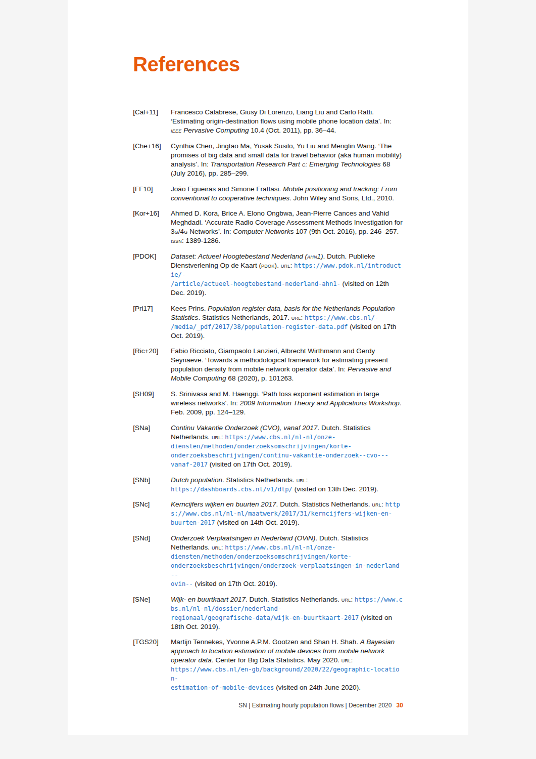References
| [Cal+11] | Francesco Calabrese, Giusy Di Lorenzo, Liang Liu and Carlo Ratti. ‘Estimating origin-destination flows using mobile phone location data’. In: ieee Pervasive Computing 10.4 (Oct. 2011), pp. 36–44. |
| [Che+16] | Cynthia Chen, Jingtao Ma, Yusak Susilo, Yu Liu and Menglin Wang. ‘The promises of big data and small data for travel behavior (aka human mobility) analysis’. In: Transportation Research Part c : Emerging Technologies 68 (July 2016), pp. 285–299. |
| [FF10] | João Figueiras and Simone Frattasi. Mobile positioning and tracking: From conventional to cooperative techniques . John Wiley and Sons, Ltd., 2010. |
| [Kor+16] | Ahmed D. Kora, Brice A. Elono Ongbwa, Jean-Pierre Cances and Vahid Meghdadi. ‘Accurate Radio Coverage Assessment Methods Investigation for 3 g /4 g Networks’. In: Computer Networks 107 (9th Oct. 2016), pp. 246–257. issn : 1389-1286. |
| [PDOK] | Dataset: Actueel Hoogtebestand Nederland ( ahn1 ) . Dutch. Publieke Dienstverlening Op de Kaart ( pdok ). url : https://www.pdok.nl/introductie/- /article/actueel-hoogtebestand-nederland-ahn1- (visited on 12th Dec. 2019). |
| [Pri17] | Kees Prins. Population register data, basis for the Netherlands Population Statistics . Statistics Netherlands, 2017. url : https://www.cbs.nl/- /media/_pdf/2017/38/population-register-data.pdf (visited on 17th Oct. 2019). |
| [Ric+20] | Fabio Ricciato, Giampaolo Lanzieri, Albrecht Wirthmann and Gerdy Seynaeve. ‘Towards a methodological framework for estimating present population density from mobile network operator data’. In: Pervasive and Mobile Computing 68 (2020), p. 101263. |
| [SH09] | S. Srinivasa and M. Haenggi. ‘Path loss exponent estimation in large wireless networks’. In: 2009 Information Theory and Applications Workshop . Feb. 2009, pp. 124–129. |
| [SNa] | Continu Vakantie Onderzoek (CVO), vanaf 2017 . Dutch. Statistics Netherlands. url : https://www.cbs.nl/nl-nl/onze- diensten/methoden/onderzoeksomschrijvingen/korte- onderzoeksbeschrijvingen/continu-vakantie-onderzoek--cvo--- vanaf-2017 (visited on 17th Oct. 2019). |
| [SNb] | Dutch population . Statistics Netherlands. url : https://dashboards.cbs.nl/v1/dtp/ (visited on 13th Dec. 2019). |
| [SNc] | Kerncijfers wijken en buurten 2017 . Dutch. Statistics Netherlands. url : https://www.cbs.nl/nl-nl/maatwerk/2017/31/kerncijfers-wijken-en- buurten-2017 (visited on 14th Oct. 2019). |
| [SNd] | Onderzoek Verplaatsingen in Nederland (OViN) . Dutch. Statistics Netherlands. url : https://www.cbs.nl/nl-nl/onze- diensten/methoden/onderzoeksomschrijvingen/korte- onderzoeksbeschrijvingen/onderzoek-verplaatsingen-in-nederland-- ovin-- (visited on 17th Oct. 2019). |
| [SNe] | Wijk- en buurtkaart 2017 . Dutch. Statistics Netherlands. url : https://www.cbs.nl/nl-nl/dossier/nederland- regionaal/geografische-data/wijk-en-buurtkaart-2017 (visited on 18th Oct. 2019). |
| [TGS20] | Martijn Tennekes, Yvonne A.P.M. Gootzen and Shan H. Shah. A Bayesian approach to location estimation of mobile devices from mobile network operator data . Center for Big Data Statistics. May 2020. url : https://www.cbs.nl/en-gb/background/2020/22/geographic-location- estimation-of-mobile-devices (visited on 24th June 2020). |
SN | Estimating hourly population flows | December 2020 30